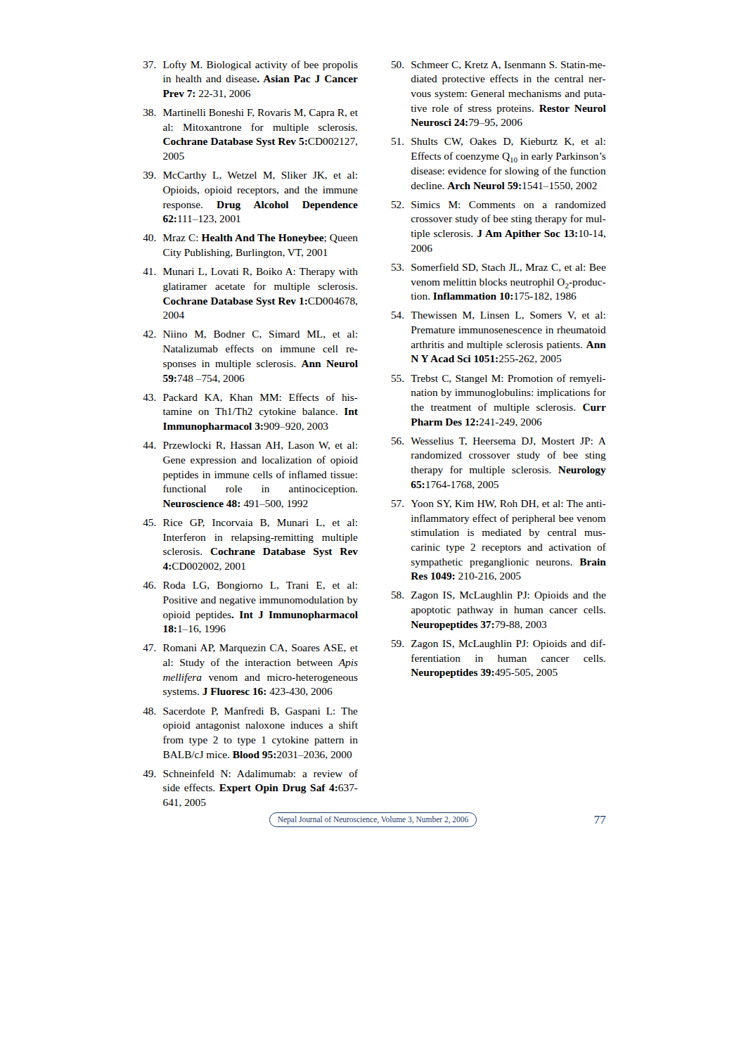37. Lofty M. Biological activity of bee propolis in health and disease. Asian Pac J Cancer Prev 7: 22-31, 2006
38. Martinelli Boneshi F, Rovaris M, Capra R, et al: Mitoxantrone for multiple sclerosis. Cochrane Database Syst Rev 5: CD002127, 2005
39. McCarthy L, Wetzel M, Sliker JK, et al: Opioids, opioid receptors, and the immune response. Drug Alcohol Dependence 62: 111–123, 2001
40. Mraz C: Health And The Honeybee; Queen City Publishing, Burlington, VT, 2001
41. Munari L, Lovati R, Boiko A: Therapy with glatiramer acetate for multiple sclerosis. Cochrane Database Syst Rev 1: CD004678, 2004
42. Niino M, Bodner C, Simard ML, et al: Natalizumab effects on immune cell responses in multiple sclerosis. Ann Neurol 59: 748 –754, 2006
43. Packard KA, Khan MM: Effects of histamine on Th1/Th2 cytokine balance. Int Immunopharmacol 3: 909–920, 2003
44. Przewlocki R, Hassan AH, Lason W, et al: Gene expression and localization of opioid peptides in immune cells of inflamed tissue: functional role in antinociception. Neuroscience 48: 491–500, 1992
45. Rice GP, Incorvaia B, Munari L, et al: Interferon in relapsing-remitting multiple sclerosis. Cochrane Database Syst Rev 4: CD002002, 2001
46. Roda LG, Bongiorno L, Trani E, et al: Positive and negative immunomodulation by opioid peptides. Int J Immunopharmacol 18: 1–16, 1996
47. Romani AP, Marquezin CA, Soares ASE, et al: Study of the interaction between Apis mellifera venom and micro-heterogeneous systems. J Fluoresc 16: 423-430, 2006
48. Sacerdote P, Manfredi B, Gaspani L: The opioid antagonist naloxone induces a shift from type 2 to type 1 cytokine pattern in BALB/cJ mice. Blood 95: 2031–2036, 2000
49. Schneinfeld N: Adalimumab: a review of side effects. Expert Opin Drug Saf 4: 637-641, 2005
50. Schmeer C, Kretz A, Isenmann S. Statin-mediated protective effects in the central nervous system: General mechanisms and putative role of stress proteins. Restor Neurol Neurosci 24: 79–95, 2006
51. Shults CW, Oakes D, Kieburtz K, et al: Effects of coenzyme Q10 in early Parkinson’s disease: evidence for slowing of the function decline. Arch Neurol 59: 1541–1550, 2002
52. Simics M: Comments on a randomized crossover study of bee sting therapy for multiple sclerosis. J Am Apither Soc 13: 10-14, 2006
53. Somerfield SD, Stach JL, Mraz C, et al: Bee venom melittin blocks neutrophil O2-production. Inflammation 10: 175-182, 1986
54. Thewissen M, Linsen L, Somers V, et al: Premature immunosenescence in rheumatoid arthritis and multiple sclerosis patients. Ann N Y Acad Sci 1051: 255-262, 2005
55. Trebst C, Stangel M: Promotion of remyelination by immunoglobulins: implications for the treatment of multiple sclerosis. Curr Pharm Des 12: 241-249, 2006
56. Wesselius T, Heersema DJ, Mostert JP: A randomized crossover study of bee sting therapy for multiple sclerosis. Neurology 65: 1764-1768, 2005
57. Yoon SY, Kim HW, Roh DH, et al: The anti-inflammatory effect of peripheral bee venom stimulation is mediated by central muscarinic type 2 receptors and activation of sympathetic preganglionic neurons. Brain Res 1049: 210-216, 2005
58. Zagon IS, McLaughlin PJ: Opioids and the apoptotic pathway in human cancer cells. Neuropeptides 37: 79-88, 2003
59. Zagon IS, McLaughlin PJ: Opioids and differentiation in human cancer cells. Neuropeptides 39: 495-505, 2005
Nepal Journal of Neuroscience, Volume 3, Number 2, 2006 77